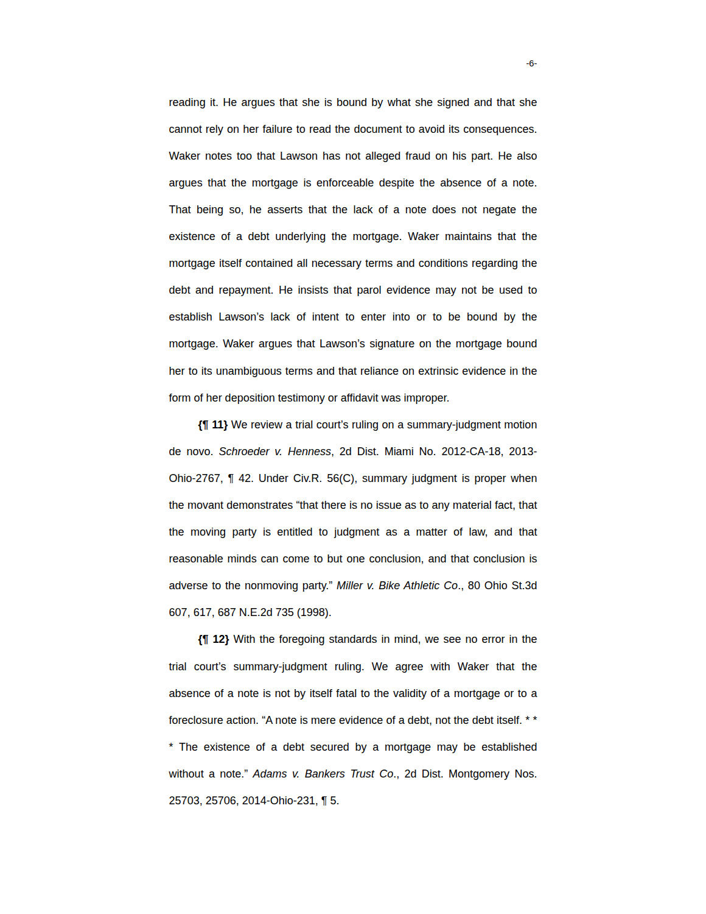-6-
reading it. He argues that she is bound by what she signed and that she cannot rely on her failure to read the document to avoid its consequences. Waker notes too that Lawson has not alleged fraud on his part. He also argues that the mortgage is enforceable despite the absence of a note. That being so, he asserts that the lack of a note does not negate the existence of a debt underlying the mortgage. Waker maintains that the mortgage itself contained all necessary terms and conditions regarding the debt and repayment. He insists that parol evidence may not be used to establish Lawson’s lack of intent to enter into or to be bound by the mortgage. Waker argues that Lawson’s signature on the mortgage bound her to its unambiguous terms and that reliance on extrinsic evidence in the form of her deposition testimony or affidavit was improper.
{¶ 11} We review a trial court’s ruling on a summary-judgment motion de novo. Schroeder v. Henness, 2d Dist. Miami No. 2012-CA-18, 2013-Ohio-2767, ¶ 42. Under Civ.R. 56(C), summary judgment is proper when the movant demonstrates “that there is no issue as to any material fact, that the moving party is entitled to judgment as a matter of law, and that reasonable minds can come to but one conclusion, and that conclusion is adverse to the nonmoving party.” Miller v. Bike Athletic Co., 80 Ohio St.3d 607, 617, 687 N.E.2d 735 (1998).
{¶ 12} With the foregoing standards in mind, we see no error in the trial court’s summary-judgment ruling. We agree with Waker that the absence of a note is not by itself fatal to the validity of a mortgage or to a foreclosure action. “A note is mere evidence of a debt, not the debt itself. * * * The existence of a debt secured by a mortgage may be established without a note.” Adams v. Bankers Trust Co., 2d Dist. Montgomery Nos. 25703, 25706, 2014-Ohio-231, ¶ 5.